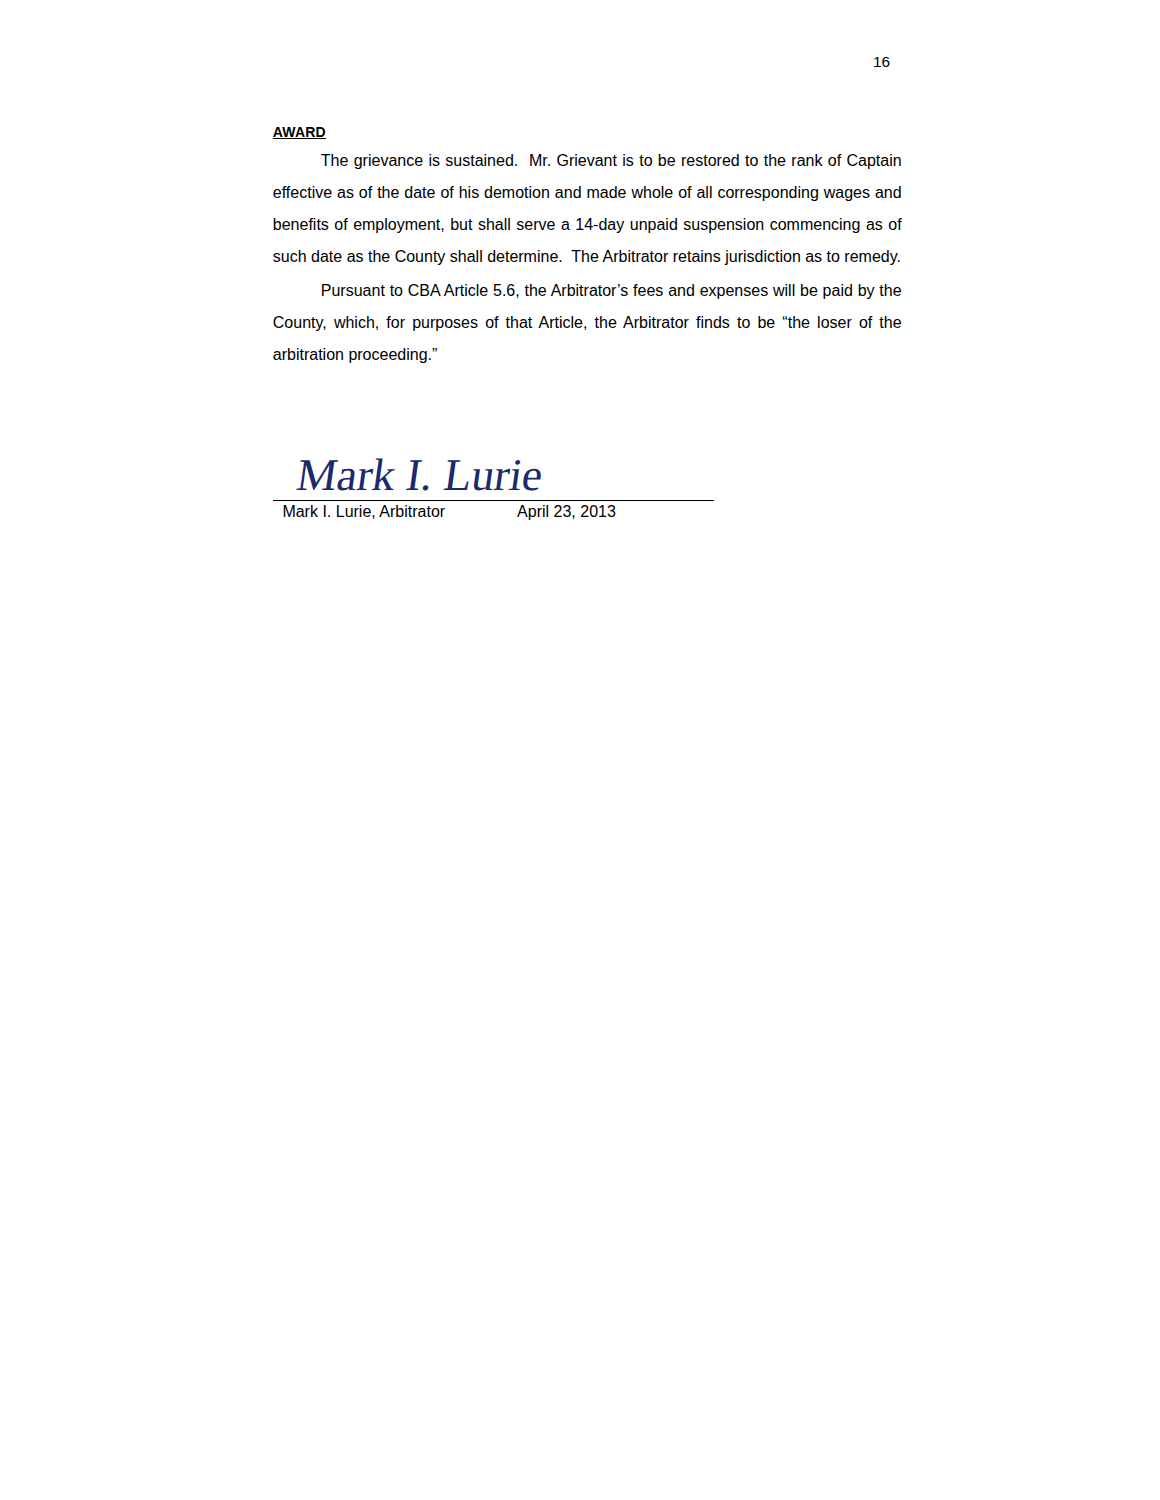16
AWARD
The grievance is sustained. Mr. Grievant is to be restored to the rank of Captain effective as of the date of his demotion and made whole of all corresponding wages and benefits of employment, but shall serve a 14-day unpaid suspension commencing as of such date as the County shall determine. The Arbitrator retains jurisdiction as to remedy.
Pursuant to CBA Article 5.6, the Arbitrator’s fees and expenses will be paid by the County, which, for purposes of that Article, the Arbitrator finds to be “the loser of the arbitration proceeding.”
Mark I. Lurie
Mark I. Lurie, ArbitratorApril 23, 2013